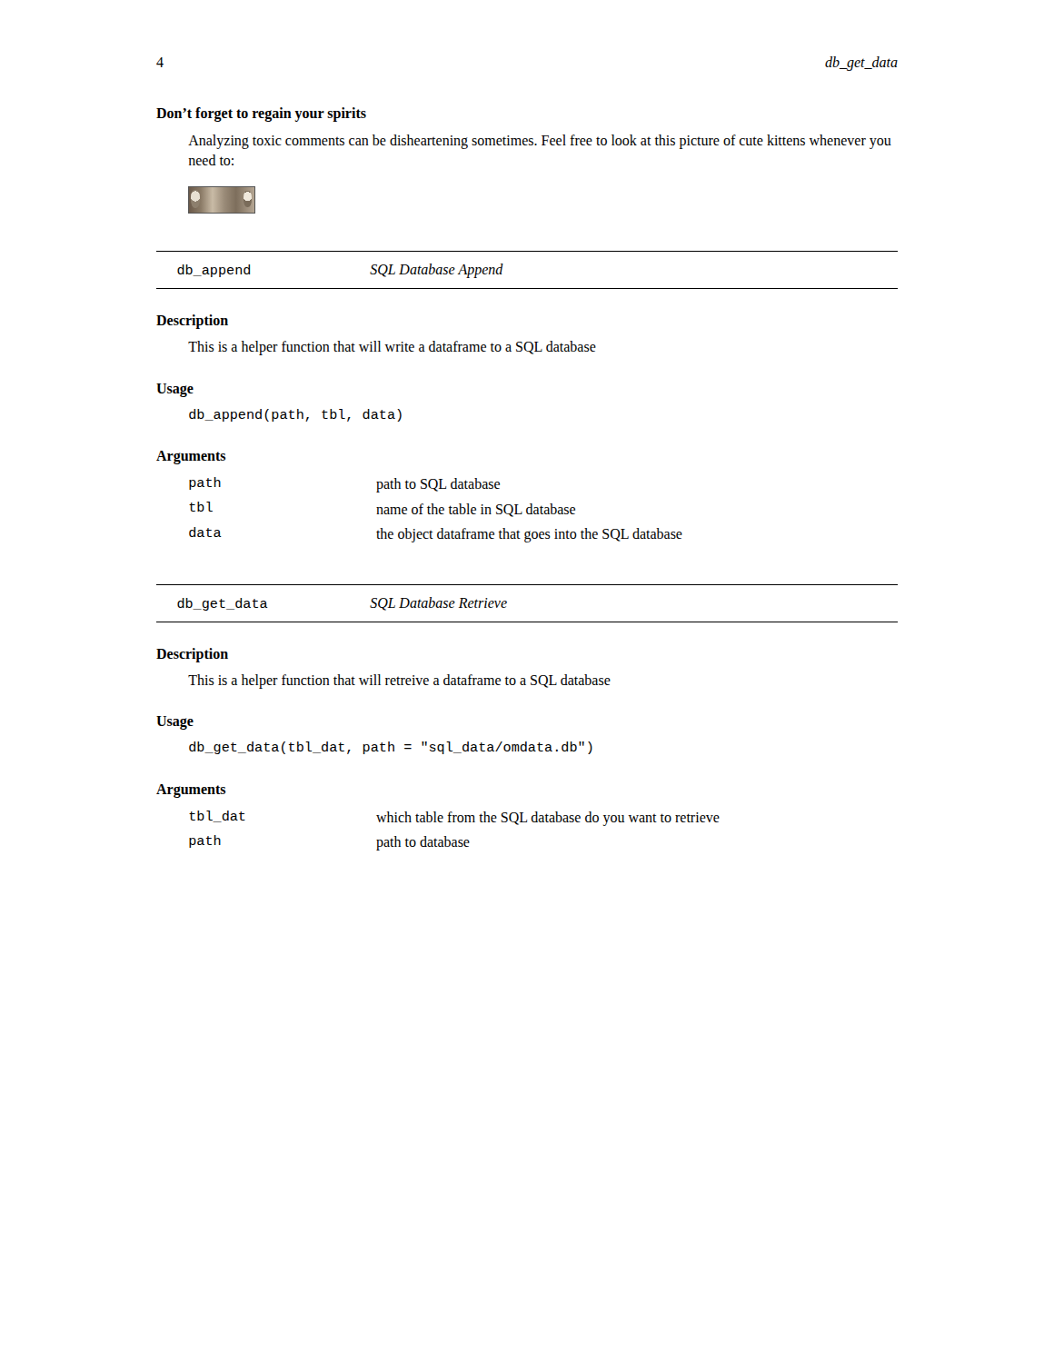4 db_get_data
Don’t forget to regain your spirits
Analyzing toxic comments can be disheartening sometimes. Feel free to look at this picture of cute kittens whenever you need to:
db_append SQL Database Append
Description
This is a helper function that will write a dataframe to a SQL database
Usage
db_append(path, tbl, data)
Arguments
| path | path to SQL database |
| tbl | name of the table in SQL database |
| data | the object dataframe that goes into the SQL database |
db_get_data SQL Database Retrieve
Description
This is a helper function that will retreive a dataframe to a SQL database
Usage
db_get_data(tbl_dat, path = "sql_data/omdata.db")
Arguments
| tbl_dat | which table from the SQL database do you want to retrieve |
| path | path to database |